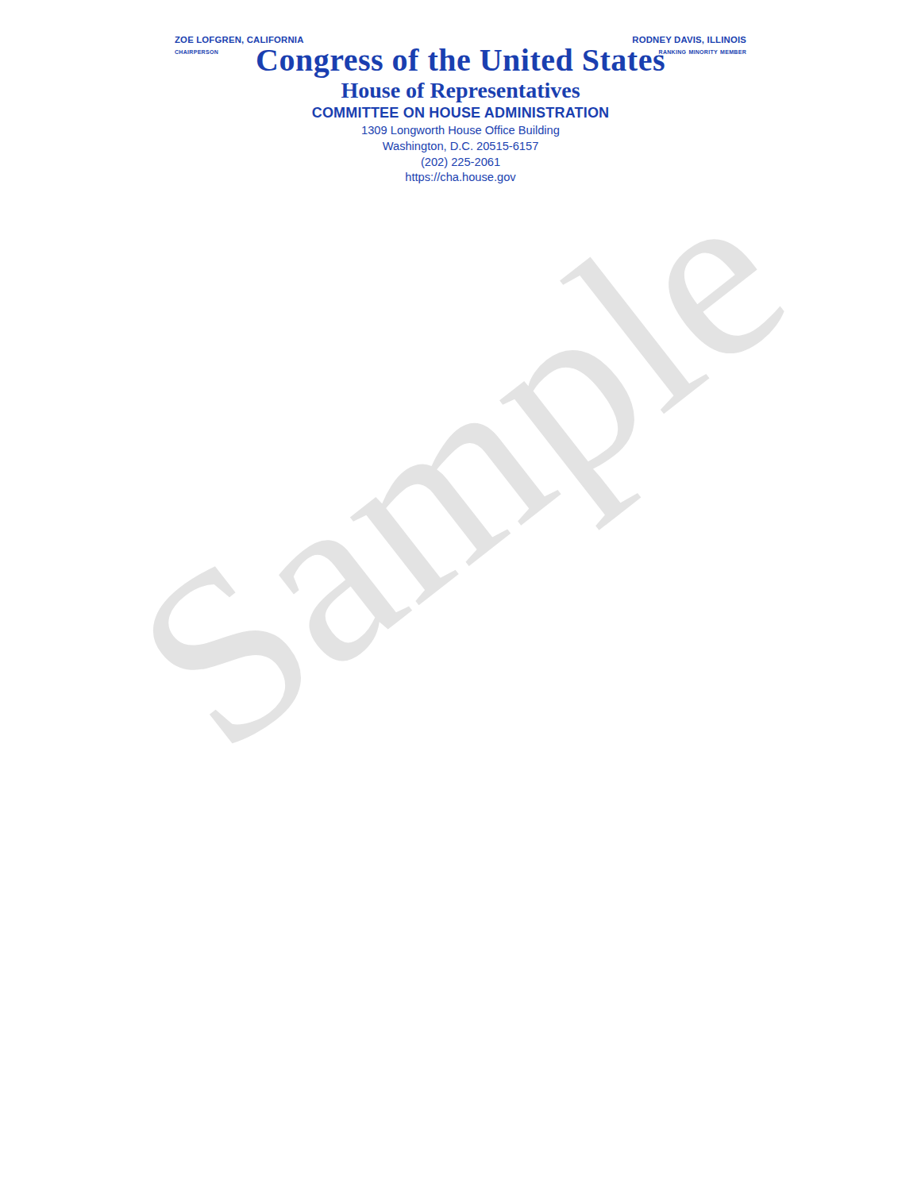ZOE LOFGREN, CALIFORNIA
Chairperson
RODNEY DAVIS, ILLINOIS
Ranking Minority Member
Congress of the United States
House of Representatives
COMMITTEE ON HOUSE ADMINISTRATION
1309 Longworth House Office Building
Washington, D.C. 20515-6157
(202) 225-2061
https://cha.house.gov
Sample